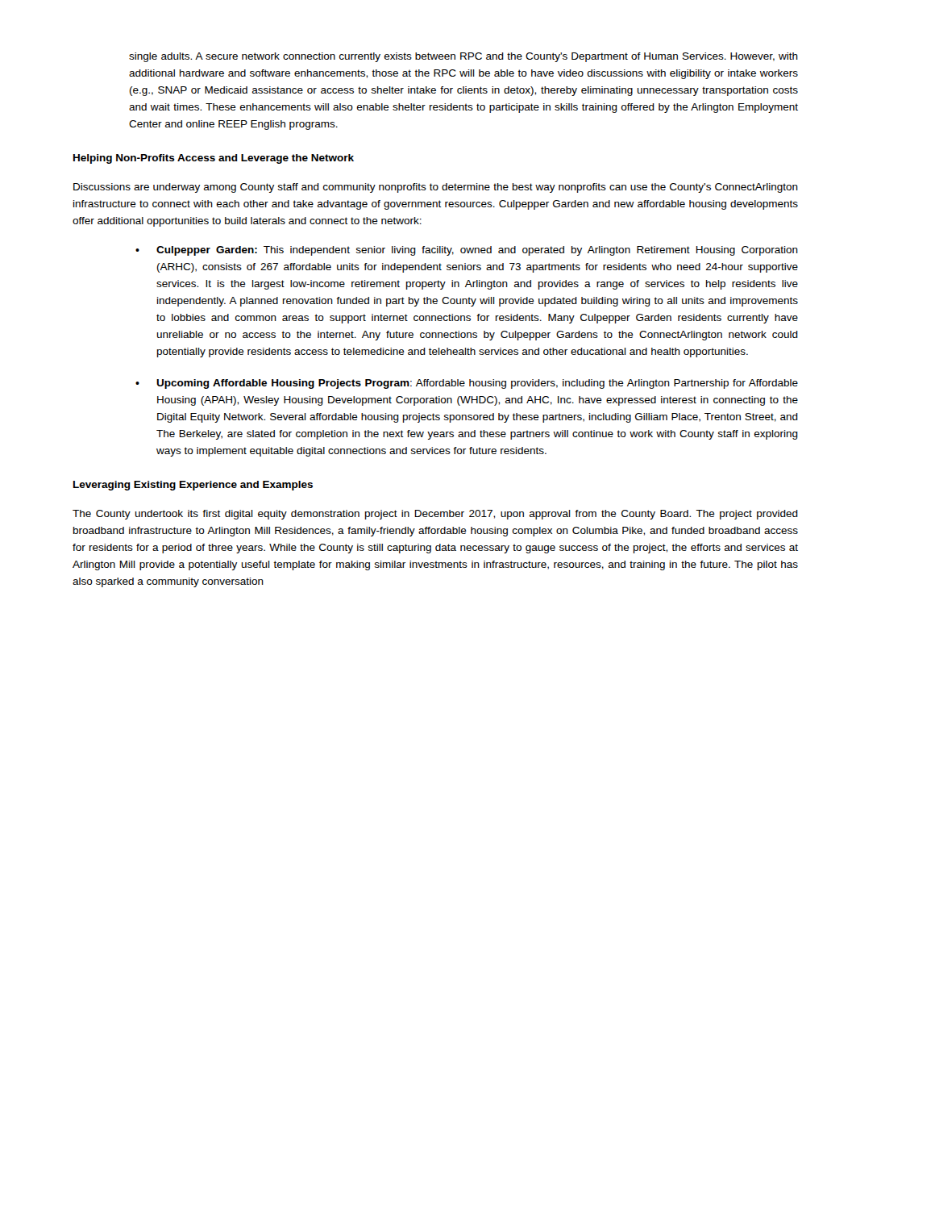single adults. A secure network connection currently exists between RPC and the County's Department of Human Services. However, with additional hardware and software enhancements, those at the RPC will be able to have video discussions with eligibility or intake workers (e.g., SNAP or Medicaid assistance or access to shelter intake for clients in detox), thereby eliminating unnecessary transportation costs and wait times. These enhancements will also enable shelter residents to participate in skills training offered by the Arlington Employment Center and online REEP English programs.
Helping Non-Profits Access and Leverage the Network
Discussions are underway among County staff and community nonprofits to determine the best way nonprofits can use the County's ConnectArlington infrastructure to connect with each other and take advantage of government resources. Culpepper Garden and new affordable housing developments offer additional opportunities to build laterals and connect to the network:
Culpepper Garden: This independent senior living facility, owned and operated by Arlington Retirement Housing Corporation (ARHC), consists of 267 affordable units for independent seniors and 73 apartments for residents who need 24-hour supportive services. It is the largest low-income retirement property in Arlington and provides a range of services to help residents live independently. A planned renovation funded in part by the County will provide updated building wiring to all units and improvements to lobbies and common areas to support internet connections for residents. Many Culpepper Garden residents currently have unreliable or no access to the internet. Any future connections by Culpepper Gardens to the ConnectArlington network could potentially provide residents access to telemedicine and telehealth services and other educational and health opportunities.
Upcoming Affordable Housing Projects Program: Affordable housing providers, including the Arlington Partnership for Affordable Housing (APAH), Wesley Housing Development Corporation (WHDC), and AHC, Inc. have expressed interest in connecting to the Digital Equity Network. Several affordable housing projects sponsored by these partners, including Gilliam Place, Trenton Street, and The Berkeley, are slated for completion in the next few years and these partners will continue to work with County staff in exploring ways to implement equitable digital connections and services for future residents.
Leveraging Existing Experience and Examples
The County undertook its first digital equity demonstration project in December 2017, upon approval from the County Board. The project provided broadband infrastructure to Arlington Mill Residences, a family-friendly affordable housing complex on Columbia Pike, and funded broadband access for residents for a period of three years. While the County is still capturing data necessary to gauge success of the project, the efforts and services at Arlington Mill provide a potentially useful template for making similar investments in infrastructure, resources, and training in the future. The pilot has also sparked a community conversation